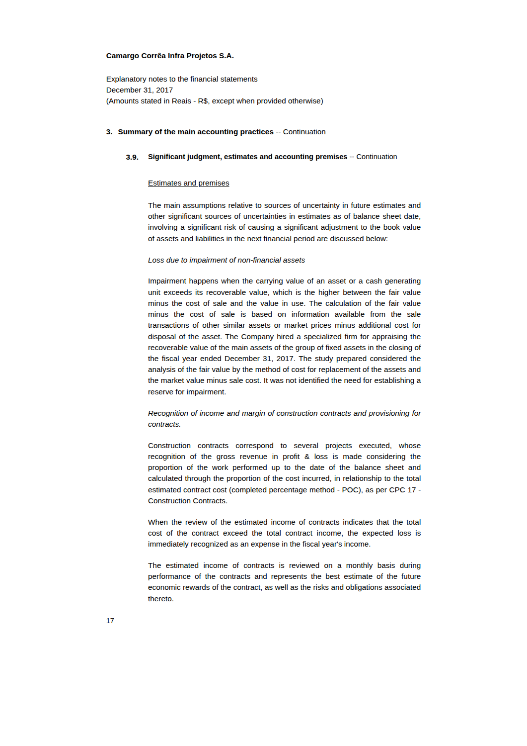Camargo Corrêa Infra Projetos S.A.
Explanatory notes to the financial statements
December 31, 2017
(Amounts stated in Reais - R$, except when provided otherwise)
3.
Summary of the main accounting practices -- Continuation
3.9.
Significant judgment, estimates and accounting premises -- Continuation
Estimates and premises
The main assumptions relative to sources of uncertainty in future estimates and other significant sources of uncertainties in estimates as of balance sheet date, involving a significant risk of causing a significant adjustment to the book value of assets and liabilities in the next financial period are discussed below:
Loss due to impairment of non-financial assets
Impairment happens when the carrying value of an asset or a cash generating unit exceeds its recoverable value, which is the higher between the fair value minus the cost of sale and the value in use. The calculation of the fair value minus the cost of sale is based on information available from the sale transactions of other similar assets or market prices minus additional cost for disposal of the asset. The Company hired a specialized firm for appraising the recoverable value of the main assets of the group of fixed assets in the closing of the fiscal year ended December 31, 2017. The study prepared considered the analysis of the fair value by the method of cost for replacement of the assets and the market value minus sale cost. It was not identified the need for establishing a reserve for impairment.
Recognition of income and margin of construction contracts and provisioning for contracts.
Construction contracts correspond to several projects executed, whose recognition of the gross revenue in profit & loss is made considering the proportion of the work performed up to the date of the balance sheet and calculated through the proportion of the cost incurred, in relationship to the total estimated contract cost (completed percentage method - POC), as per CPC 17 - Construction Contracts.
When the review of the estimated income of contracts indicates that the total cost of the contract exceed the total contract income, the expected loss is immediately recognized as an expense in the fiscal year's income.
The estimated income of contracts is reviewed on a monthly basis during performance of the contracts and represents the best estimate of the future economic rewards of the contract, as well as the risks and obligations associated thereto.
17